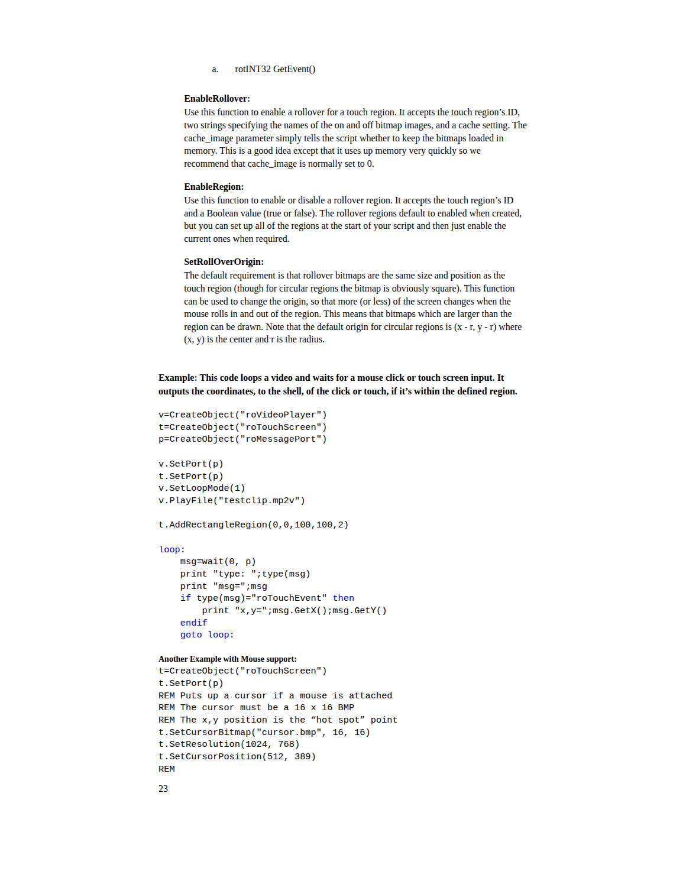rotINT32 GetEvent()
EnableRollover:
Use this function to enable a rollover for a touch region. It accepts the touch region’s ID, two strings specifying the names of the on and off bitmap images, and a cache setting. The cache_image parameter simply tells the script whether to keep the bitmaps loaded in memory. This is a good idea except that it uses up memory very quickly so we recommend that cache_image is normally set to 0.
EnableRegion:
Use this function to enable or disable a rollover region. It accepts the touch region’s ID and a Boolean value (true or false). The rollover regions default to enabled when created, but you can set up all of the regions at the start of your script and then just enable the current ones when required.
SetRollOverOrigin:
The default requirement is that rollover bitmaps are the same size and position as the touch region (though for circular regions the bitmap is obviously square). This function can be used to change the origin, so that more (or less) of the screen changes when the mouse rolls in and out of the region. This means that bitmaps which are larger than the region can be drawn. Note that the default origin for circular regions is (x - r, y - r) where (x, y) is the center and r is the radius.
Example: This code loops a video and waits for a mouse click or touch screen input. It outputs the coordinates, to the shell, of the click or touch, if it’s within the defined region.
v=CreateObject("roVideoPlayer")
t=CreateObject("roTouchScreen")
p=CreateObject("roMessagePort")

v.SetPort(p)
t.SetPort(p)
v.SetLoopMode(1)
v.PlayFile("testclip.mp2v")

t.AddRectangleRegion(0,0,100,100,2)

loop:
    msg=wait(0, p)
    print "type: ";type(msg)
    print "msg=";msg
    if type(msg)="roTouchEvent" then
        print "x,y=";msg.GetX();msg.GetY()
    endif
    goto loop:
Another Example with Mouse support:
t=CreateObject("roTouchScreen")
t.SetPort(p)
REM Puts up a cursor if a mouse is attached
REM The cursor must be a 16 x 16 BMP
REM The x,y position is the “hot spot” point
t.SetCursorBitmap("cursor.bmp", 16, 16)
t.SetResolution(1024, 768)
t.SetCursorPosition(512, 389)
REM
23